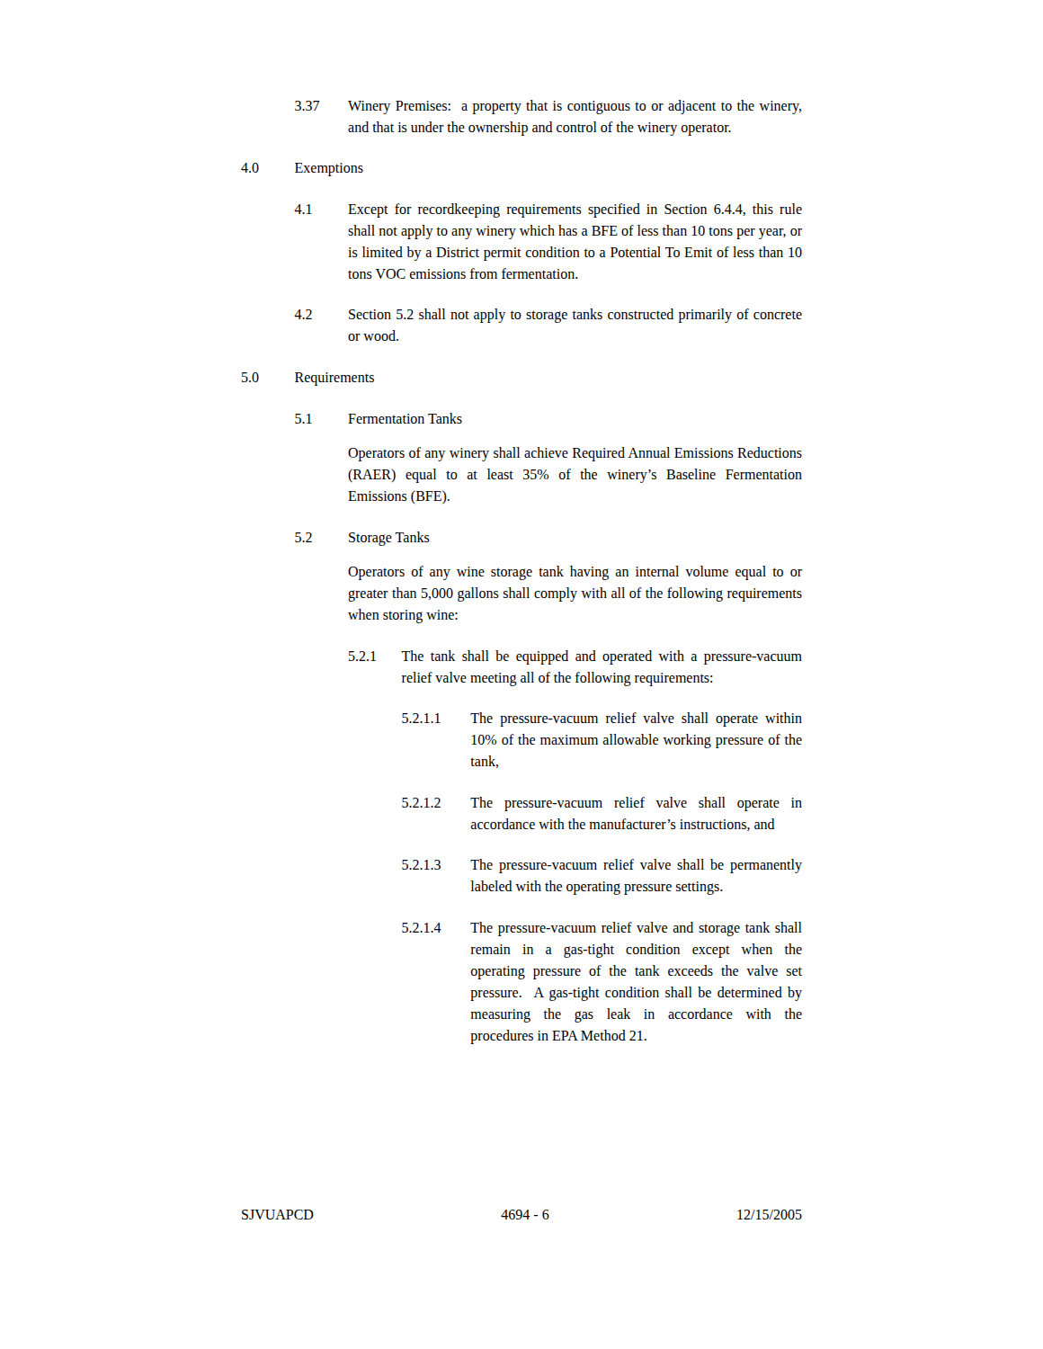3.37
Winery Premises: a property that is contiguous to or adjacent to the winery, and that is under the ownership and control of the winery operator.
4.0
Exemptions
4.1
Except for recordkeeping requirements specified in Section 6.4.4, this rule shall not apply to any winery which has a BFE of less than 10 tons per year, or is limited by a District permit condition to a Potential To Emit of less than 10 tons VOC emissions from fermentation.
4.2
Section 5.2 shall not apply to storage tanks constructed primarily of concrete or wood.
5.0
Requirements
5.1
Fermentation Tanks
Operators of any winery shall achieve Required Annual Emissions Reductions (RAER) equal to at least 35% of the winery’s Baseline Fermentation Emissions (BFE).
5.2
Storage Tanks
Operators of any wine storage tank having an internal volume equal to or greater than 5,000 gallons shall comply with all of the following requirements when storing wine:
5.2.1
The tank shall be equipped and operated with a pressure-vacuum relief valve meeting all of the following requirements:
5.2.1.1
The pressure-vacuum relief valve shall operate within 10% of the maximum allowable working pressure of the tank,
5.2.1.2
The pressure-vacuum relief valve shall operate in accordance with the manufacturer’s instructions, and
5.2.1.3
The pressure-vacuum relief valve shall be permanently labeled with the operating pressure settings.
5.2.1.4
The pressure-vacuum relief valve and storage tank shall remain in a gas-tight condition except when the operating pressure of the tank exceeds the valve set pressure. A gas-tight condition shall be determined by measuring the gas leak in accordance with the procedures in EPA Method 21.
SJVUAPCD
4694 - 6
12/15/2005